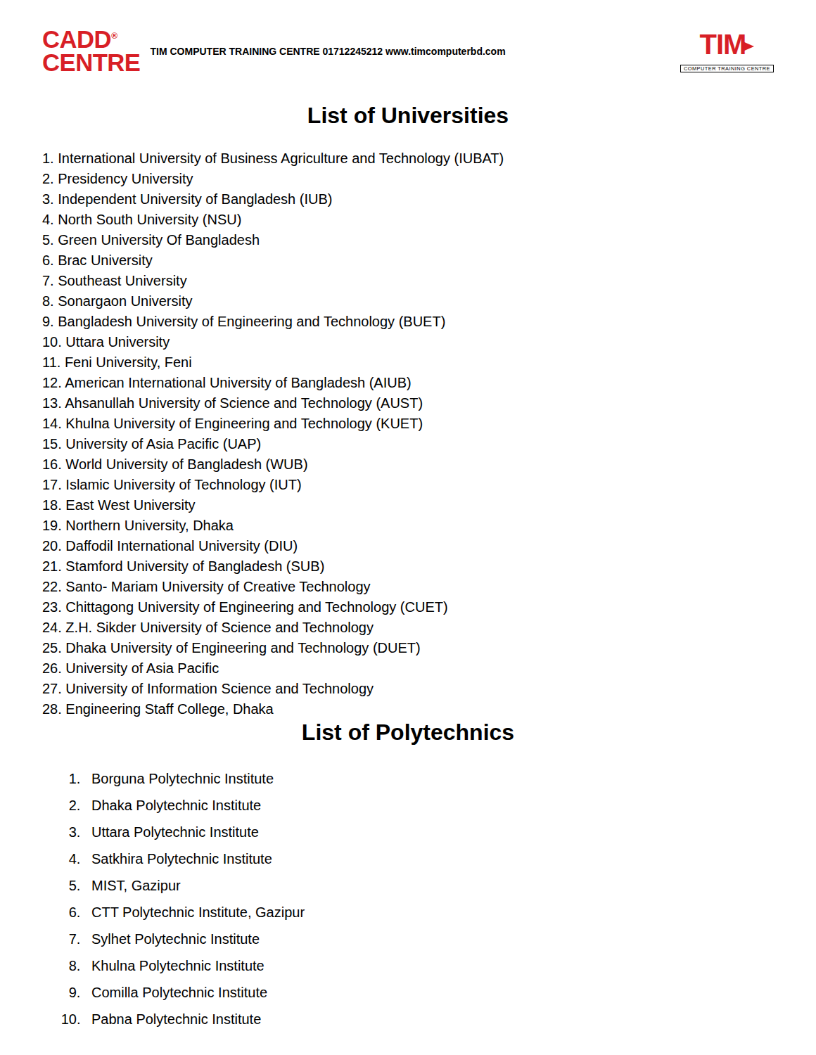CADD®
CENTRE
TIM COMPUTER TRAINING CENTRE 01712245212 www.timcomputerbd.com
TIM
COMPUTER TRAINING CENTRE
List of Universities
1. International University of Business Agriculture and Technology (IUBAT)
2. Presidency University
3. Independent University of Bangladesh (IUB)
4. North South University (NSU)
5. Green University Of Bangladesh
6. Brac University
7. Southeast University
8. Sonargaon University
9. Bangladesh University of Engineering and Technology (BUET)
10. Uttara University
11. Feni University, Feni
12. American International University of Bangladesh (AIUB)
13. Ahsanullah University of Science and Technology (AUST)
14. Khulna University of Engineering and Technology (KUET)
15. University of Asia Pacific (UAP)
16. World University of Bangladesh (WUB)
17. Islamic University of Technology (IUT)
18. East West University
19. Northern University, Dhaka
20. Daffodil International University (DIU)
21. Stamford University of Bangladesh (SUB)
22. Santo- Mariam University of Creative Technology
23. Chittagong University of Engineering and Technology (CUET)
24. Z.H. Sikder University of Science and Technology
25. Dhaka University of Engineering and Technology (DUET)
26. University of Asia Pacific
27. University of Information Science and Technology
28. Engineering Staff College, Dhaka
List of Polytechnics
Borguna Polytechnic Institute
Dhaka Polytechnic Institute
Uttara Polytechnic Institute
Satkhira Polytechnic Institute
MIST, Gazipur
CTT Polytechnic Institute, Gazipur
Sylhet Polytechnic Institute
Khulna Polytechnic Institute
Comilla Polytechnic Institute
Pabna Polytechnic Institute